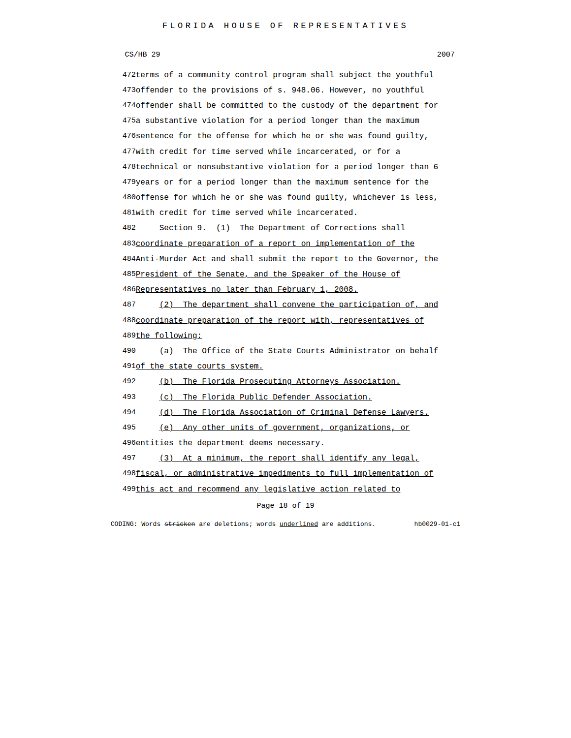FLORIDA HOUSE OF REPRESENTATIVES
CS/HB 29 2007
| 472 | terms of a community control program shall subject the youthful |
| 473 | offender to the provisions of s. 948.06. However, no youthful |
| 474 | offender shall be committed to the custody of the department for |
| 475 | a substantive violation for a period longer than the maximum |
| 476 | sentence for the offense for which he or she was found guilty, |
| 477 | with credit for time served while incarcerated, or for a |
| 478 | technical or nonsubstantive violation for a period longer than 6 |
| 479 | years or for a period longer than the maximum sentence for the |
| 480 | offense for which he or she was found guilty, whichever is less, |
| 481 | with credit for time served while incarcerated. |
| 482 | Section 9. (1) The Department of Corrections shall |
| 483 | coordinate preparation of a report on implementation of the |
| 484 | Anti-Murder Act and shall submit the report to the Governor, the |
| 485 | President of the Senate, and the Speaker of the House of |
| 486 | Representatives no later than February 1, 2008. |
| 487 | (2) The department shall convene the participation of, and |
| 488 | coordinate preparation of the report with, representatives of |
| 489 | the following: |
| 490 | (a) The Office of the State Courts Administrator on behalf |
| 491 | of the state courts system. |
| 492 | (b) The Florida Prosecuting Attorneys Association. |
| 493 | (c) The Florida Public Defender Association. |
| 494 | (d) The Florida Association of Criminal Defense Lawyers. |
| 495 | (e) Any other units of government, organizations, or |
| 496 | entities the department deems necessary. |
| 497 | (3) At a minimum, the report shall identify any legal, |
| 498 | fiscal, or administrative impediments to full implementation of |
| 499 | this act and recommend any legislative action related to |
Page 18 of 19
CODING: Words stricken are deletions; words underlined are additions.
hb0029-01-c1